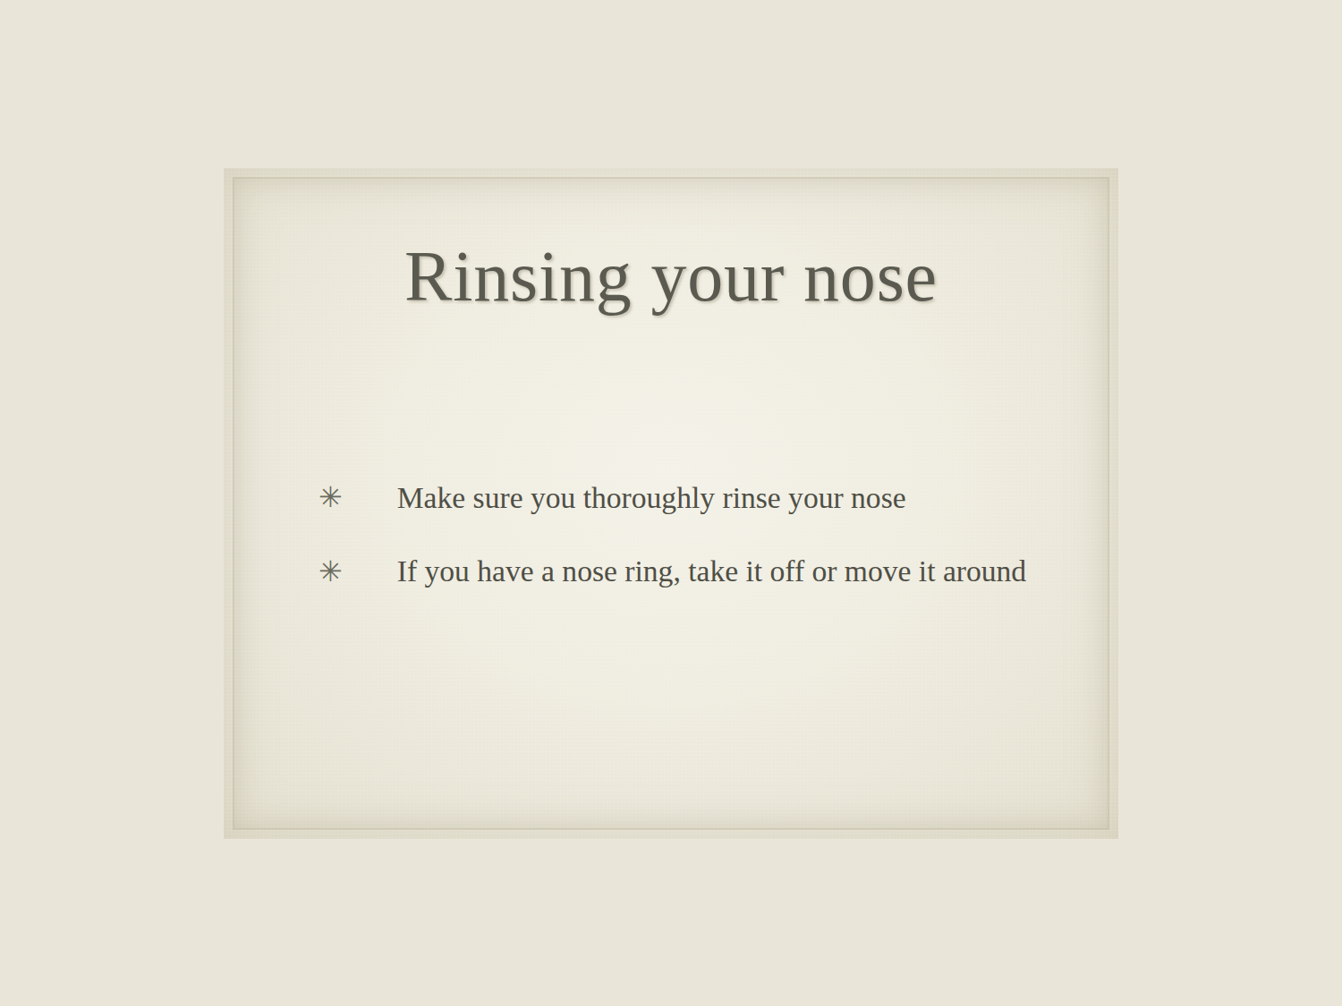Rinsing your nose
Make sure you thoroughly rinse your nose
If you have a nose ring, take it off or move it around